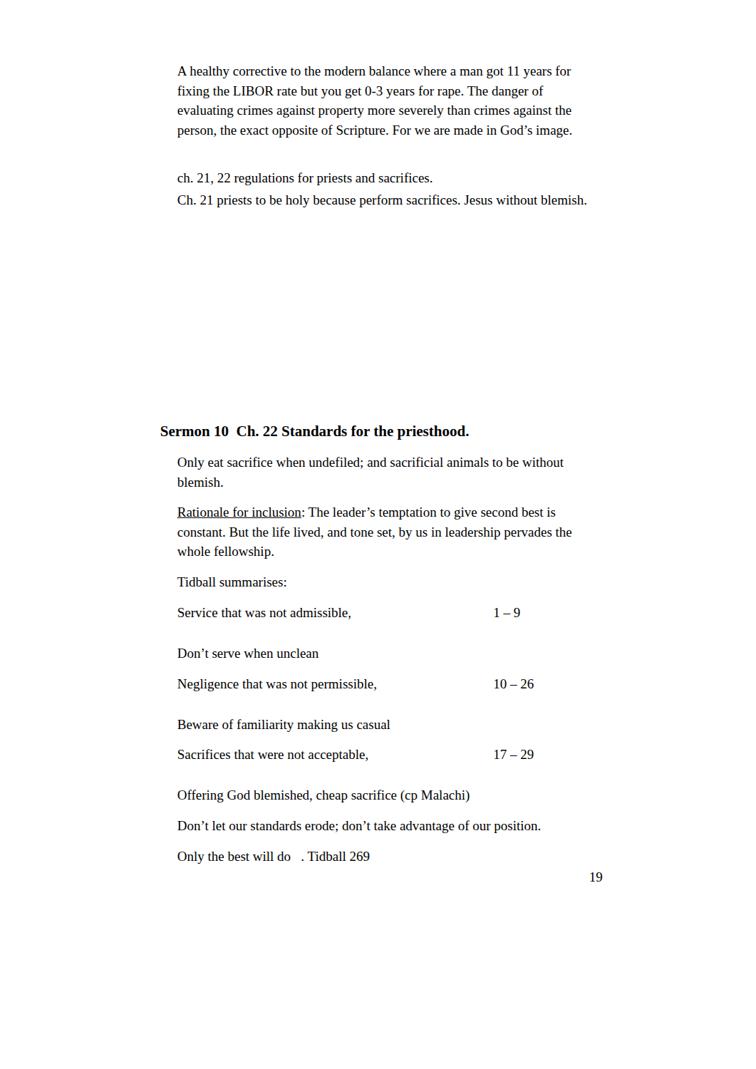A healthy corrective to the modern balance where a man got 11 years for fixing the LIBOR rate but you get 0-3 years for rape. The danger of evaluating crimes against property more severely than crimes against the person, the exact opposite of Scripture. For we are made in God’s image.
ch. 21, 22 regulations for priests and sacrifices.
Ch. 21 priests to be holy because perform sacrifices. Jesus without blemish.
Sermon 10 Ch. 22 Standards for the priesthood.
Only eat sacrifice when undefiled; and sacrificial animals to be without blemish.
Rationale for inclusion: The leader’s temptation to give second best is constant. But the life lived, and tone set, by us in leadership pervades the whole fellowship.
Tidball summarises:
| Service that was not admissible, | 1 – 9 |
Don’t serve when unclean
| Negligence that was not permissible, | 10 – 26 |
Beware of familiarity making us casual
| Sacrifices that were not acceptable, | 17 – 29 |
Offering God blemished, cheap sacrifice (cp Malachi)
Don’t let our standards erode; don’t take advantage of our position.
Only the best will do . Tidball 269
19